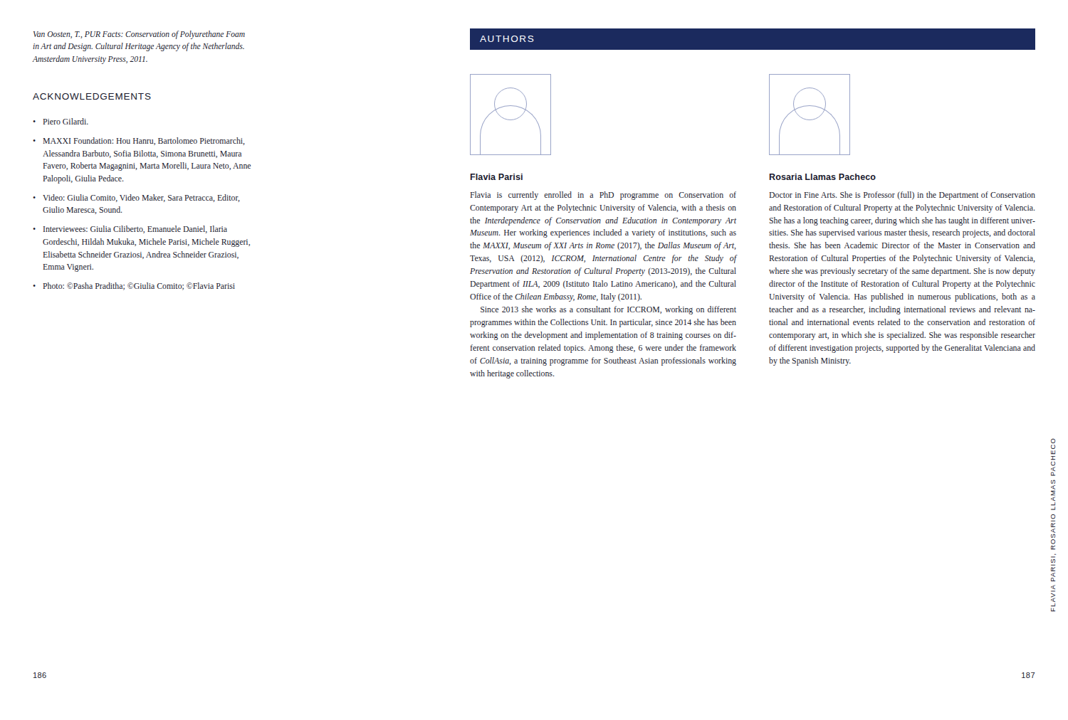Van Oosten, T., PUR Facts: Conservation of Polyurethane Foam in Art and Design. Cultural Heritage Agency of the Netherlands. Amsterdam University Press, 2011.
Acknowledgements
Piero Gilardi.
MAXXI Foundation: Hou Hanru, Bartolomeo Pietromarchi, Alessandra Barbuto, Sofia Bilotta, Simona Brunetti, Maura Favero, Roberta Magagnini, Marta Morelli, Laura Neto, Anne Palopoli, Giulia Pedace.
Video: Giulia Comito, Video Maker, Sara Petracca, Editor, Giulio Maresca, Sound.
Interviewees: Giulia Ciliberto, Emanuele Daniel, Ilaria Gordeschi, Hildah Mukuka, Michele Parisi, Michele Ruggeri, Elisabetta Schneider Graziosi, Andrea Schneider Graziosi, Emma Vigneri.
Photo: ©Pasha Praditha; ©Giulia Comito; ©Flavia Parisi
186
Authors
Flavia Parisi
Flavia is currently enrolled in a PhD programme on Conservation of Contemporary Art at the Polytechnic University of Valencia, with a thesis on the Interdependence of Conservation and Education in Contemporary Art Museum. Her working experiences included a variety of institutions, such as the MAXXI, Museum of XXI Arts in Rome (2017), the Dallas Museum of Art, Texas, USA (2012), ICCROM, International Centre for the Study of Preservation and Restoration of Cultural Property (2013-2019), the Cultural Department of IILA, 2009 (Istituto Italo Latino Americano), and the Cultural Office of the Chilean Embassy, Rome, Italy (2011).
Since 2013 she works as a consultant for ICCROM, working on different programmes within the Collections Unit. In particular, since 2014 she has been working on the development and implementation of 8 training courses on different conservation related topics. Among these, 6 were under the framework of CollAsia, a training programme for Southeast Asian professionals working with heritage collections.
Rosaria Llamas Pacheco
Doctor in Fine Arts. She is Professor (full) in the Department of Conservation and Restoration of Cultural Property at the Polytechnic University of Valencia. She has a long teaching career, during which she has taught in different universities. She has supervised various master thesis, research projects, and doctoral thesis. She has been Academic Director of the Master in Conservation and Restoration of Cultural Properties of the Polytechnic University of Valencia, where she was previously secretary of the same department. She is now deputy director of the Institute of Restoration of Cultural Property at the Polytechnic University of Valencia. Has published in numerous publications, both as a teacher and as a researcher, including international reviews and relevant national and international events related to the conservation and restoration of contemporary art, in which she is specialized. She was responsible researcher of different investigation projects, supported by the Generalitat Valenciana and by the Spanish Ministry.
Flavia Parisi, Rosario Llamas Pacheco
187